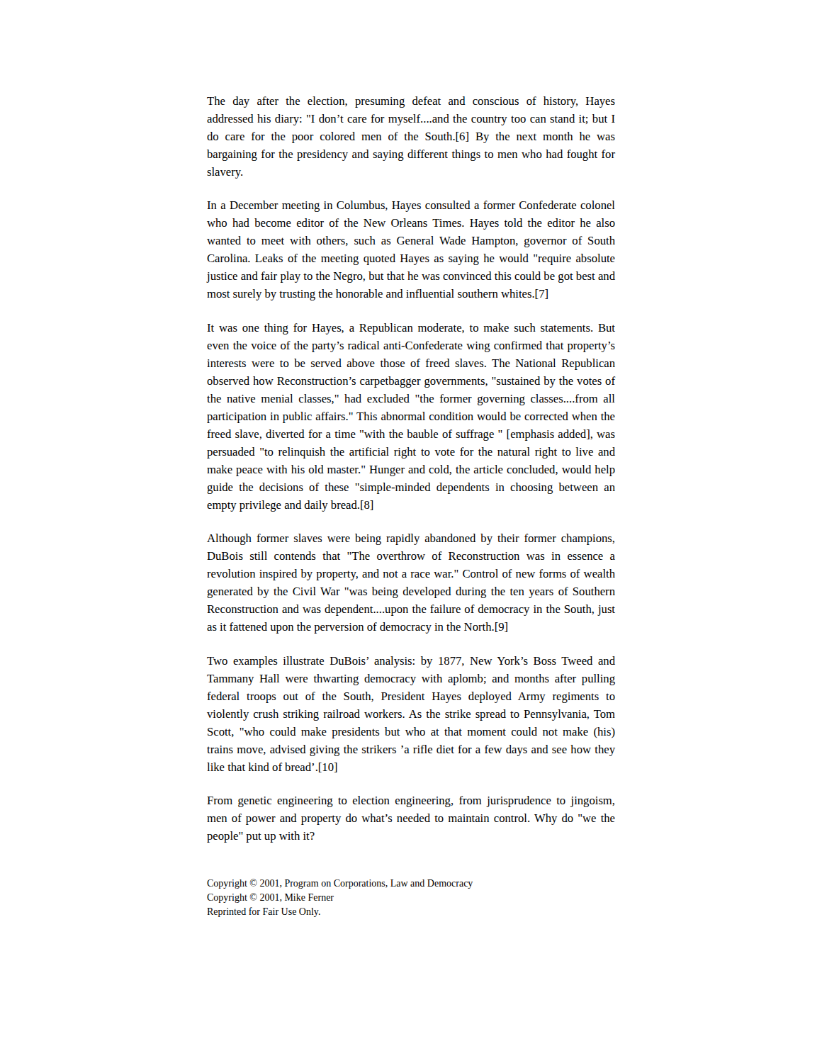The day after the election, presuming defeat and conscious of history, Hayes addressed his diary: "I don’t care for myself....and the country too can stand it; but I do care for the poor colored men of the South.[6] By the next month he was bargaining for the presidency and saying different things to men who had fought for slavery.
In a December meeting in Columbus, Hayes consulted a former Confederate colonel who had become editor of the New Orleans Times. Hayes told the editor he also wanted to meet with others, such as General Wade Hampton, governor of South Carolina. Leaks of the meeting quoted Hayes as saying he would "require absolute justice and fair play to the Negro, but that he was convinced this could be got best and most surely by trusting the honorable and influential southern whites.[7]
It was one thing for Hayes, a Republican moderate, to make such statements. But even the voice of the party’s radical anti-Confederate wing confirmed that property’s interests were to be served above those of freed slaves. The National Republican observed how Reconstruction’s carpetbagger governments, "sustained by the votes of the native menial classes," had excluded "the former governing classes....from all participation in public affairs." This abnormal condition would be corrected when the freed slave, diverted for a time "with the bauble of suffrage " [emphasis added], was persuaded "to relinquish the artificial right to vote for the natural right to live and make peace with his old master." Hunger and cold, the article concluded, would help guide the decisions of these "simple-minded dependents in choosing between an empty privilege and daily bread.[8]
Although former slaves were being rapidly abandoned by their former champions, DuBois still contends that "The overthrow of Reconstruction was in essence a revolution inspired by property, and not a race war." Control of new forms of wealth generated by the Civil War "was being developed during the ten years of Southern Reconstruction and was dependent....upon the failure of democracy in the South, just as it fattened upon the perversion of democracy in the North.[9]
Two examples illustrate DuBois’ analysis: by 1877, New York’s Boss Tweed and Tammany Hall were thwarting democracy with aplomb; and months after pulling federal troops out of the South, President Hayes deployed Army regiments to violently crush striking railroad workers. As the strike spread to Pennsylvania, Tom Scott, "who could make presidents but who at that moment could not make (his) trains move, advised giving the strikers ’a rifle diet for a few days and see how they like that kind of bread’.[10]
From genetic engineering to election engineering, from jurisprudence to jingoism, men of power and property do what’s needed to maintain control. Why do "we the people" put up with it?
Copyright © 2001, Program on Corporations, Law and Democracy
Copyright © 2001, Mike Ferner
Reprinted for Fair Use Only.